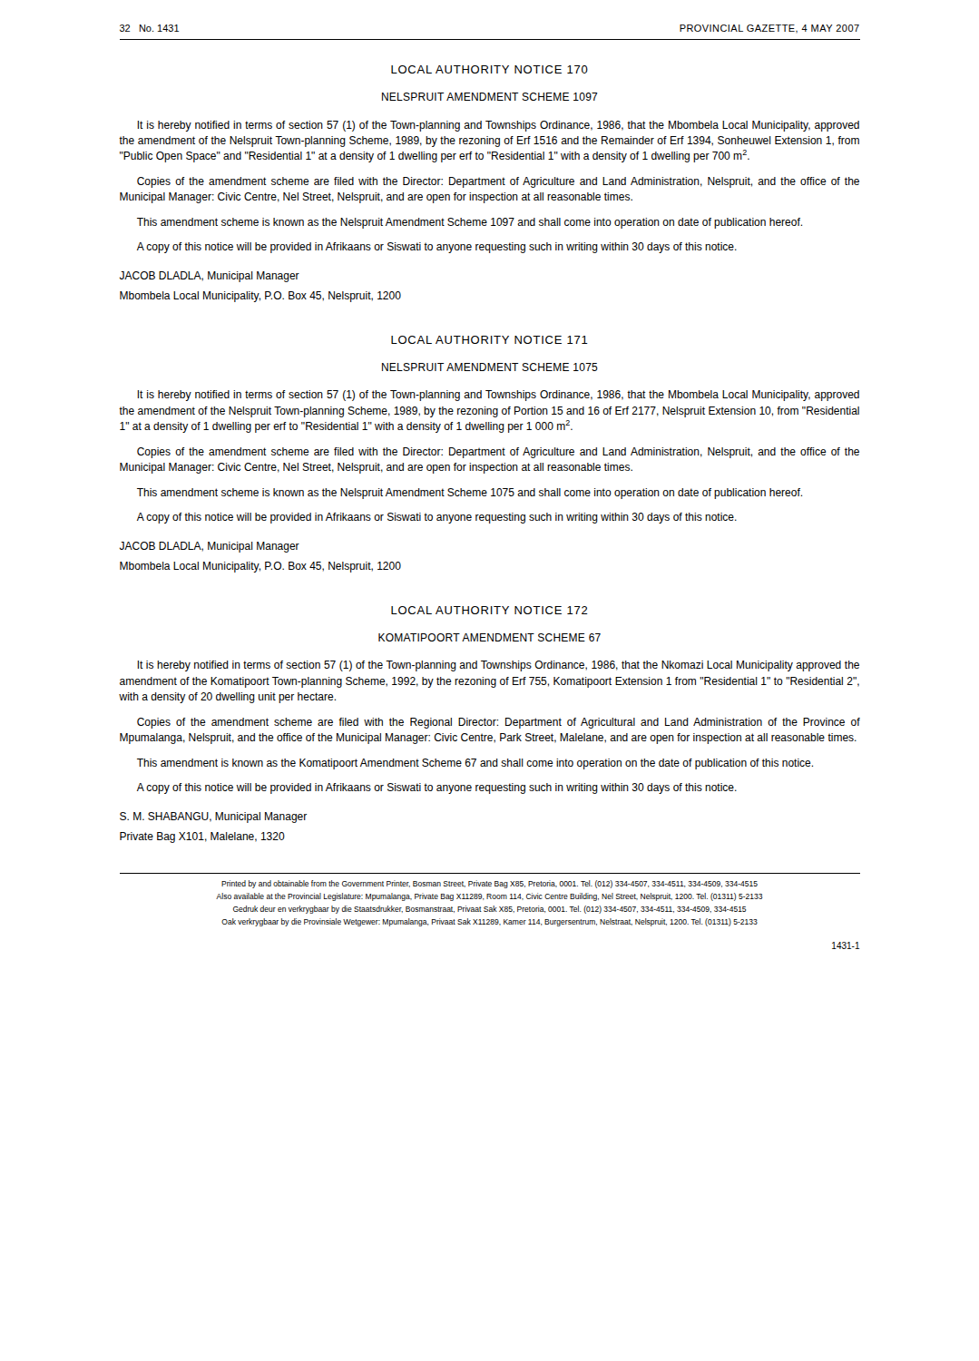32 No. 1431 PROVINCIAL GAZETTE, 4 MAY 2007
LOCAL AUTHORITY NOTICE 170
NELSPRUIT AMENDMENT SCHEME 1097
It is hereby notified in terms of section 57 (1) of the Town-planning and Townships Ordinance, 1986, that the Mbombela Local Municipality, approved the amendment of the Nelspruit Town-planning Scheme, 1989, by the rezoning of Erf 1516 and the Remainder of Erf 1394, Sonheuwel Extension 1, from "Public Open Space" and "Residential 1" at a density of 1 dwelling per erf to "Residential 1" with a density of 1 dwelling per 700 m2.
Copies of the amendment scheme are filed with the Director: Department of Agriculture and Land Administration, Nelspruit, and the office of the Municipal Manager: Civic Centre, Nel Street, Nelspruit, and are open for inspection at all reasonable times.
This amendment scheme is known as the Nelspruit Amendment Scheme 1097 and shall come into operation on date of publication hereof.
A copy of this notice will be provided in Afrikaans or Siswati to anyone requesting such in writing within 30 days of this notice.
JACOB DLADLA, Municipal Manager
Mbombela Local Municipality, P.O. Box 45, Nelspruit, 1200
LOCAL AUTHORITY NOTICE 171
NELSPRUIT AMENDMENT SCHEME 1075
It is hereby notified in terms of section 57 (1) of the Town-planning and Townships Ordinance, 1986, that the Mbombela Local Municipality, approved the amendment of the Nelspruit Town-planning Scheme, 1989, by the rezoning of Portion 15 and 16 of Erf 2177, Nelspruit Extension 10, from "Residential 1" at a density of 1 dwelling per erf to "Residential 1" with a density of 1 dwelling per 1 000 m2.
Copies of the amendment scheme are filed with the Director: Department of Agriculture and Land Administration, Nelspruit, and the office of the Municipal Manager: Civic Centre, Nel Street, Nelspruit, and are open for inspection at all reasonable times.
This amendment scheme is known as the Nelspruit Amendment Scheme 1075 and shall come into operation on date of publication hereof.
A copy of this notice will be provided in Afrikaans or Siswati to anyone requesting such in writing within 30 days of this notice.
JACOB DLADLA, Municipal Manager
Mbombela Local Municipality, P.O. Box 45, Nelspruit, 1200
LOCAL AUTHORITY NOTICE 172
KOMATIPOORT AMENDMENT SCHEME 67
It is hereby notified in terms of section 57 (1) of the Town-planning and Townships Ordinance, 1986, that the Nkomazi Local Municipality approved the amendment of the Komatipoort Town-planning Scheme, 1992, by the rezoning of Erf 755, Komatipoort Extension 1 from "Residential 1" to "Residential 2", with a density of 20 dwelling unit per hectare.
Copies of the amendment scheme are filed with the Regional Director: Department of Agricultural and Land Administration of the Province of Mpumalanga, Nelspruit, and the office of the Municipal Manager: Civic Centre, Park Street, Malelane, and are open for inspection at all reasonable times.
This amendment is known as the Komatipoort Amendment Scheme 67 and shall come into operation on the date of publication of this notice.
A copy of this notice will be provided in Afrikaans or Siswati to anyone requesting such in writing within 30 days of this notice.
S. M. SHABANGU, Municipal Manager
Private Bag X101, Malelane, 1320
Printed by and obtainable from the Government Printer, Bosman Street, Private Bag X85, Pretoria, 0001. Tel. (012) 334-4507, 334-4511, 334-4509, 334-4515
Also available at the Provincial Legislature: Mpumalanga, Private Bag X11289, Room 114, Civic Centre Building, Nel Street, Nelspruit, 1200. Tel. (01311) 5-2133
Gedruk deur en verkrygbaar by die Staatsdrukker, Bosmanstraat, Privaat Sak X85, Pretoria, 0001. Tel. (012) 334-4507, 334-4511, 334-4509, 334-4515
Oak verkrygbaar by die Provinsiale Wetgewer: Mpumalanga, Privaat Sak X11289, Kamer 114, Burgersentrum, Nelstraat, Nelspruit, 1200. Tel. (01311) 5-2133
1431-1